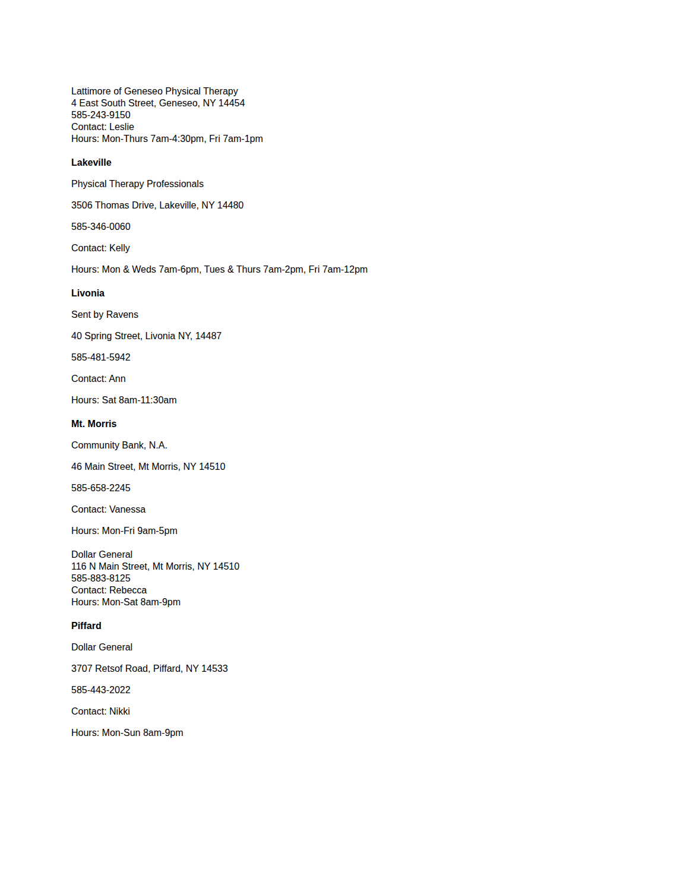Lattimore of Geneseo Physical Therapy
4 East South Street, Geneseo, NY 14454
585-243-9150
Contact: Leslie
Hours: Mon-Thurs 7am-4:30pm, Fri 7am-1pm
Lakeville
Physical Therapy Professionals
3506 Thomas Drive, Lakeville, NY 14480
585-346-0060
Contact: Kelly
Hours: Mon & Weds 7am-6pm, Tues & Thurs 7am-2pm, Fri 7am-12pm
Livonia
Sent by Ravens
40 Spring Street, Livonia NY, 14487
585-481-5942
Contact: Ann
Hours: Sat 8am-11:30am
Mt. Morris
Community Bank, N.A.
46 Main Street, Mt Morris, NY 14510
585-658-2245
Contact: Vanessa
Hours: Mon-Fri 9am-5pm
Dollar General
116 N Main Street, Mt Morris, NY 14510
585-883-8125
Contact: Rebecca
Hours: Mon-Sat 8am-9pm
Piffard
Dollar General
3707 Retsof Road, Piffard, NY 14533
585-443-2022
Contact: Nikki
Hours: Mon-Sun 8am-9pm